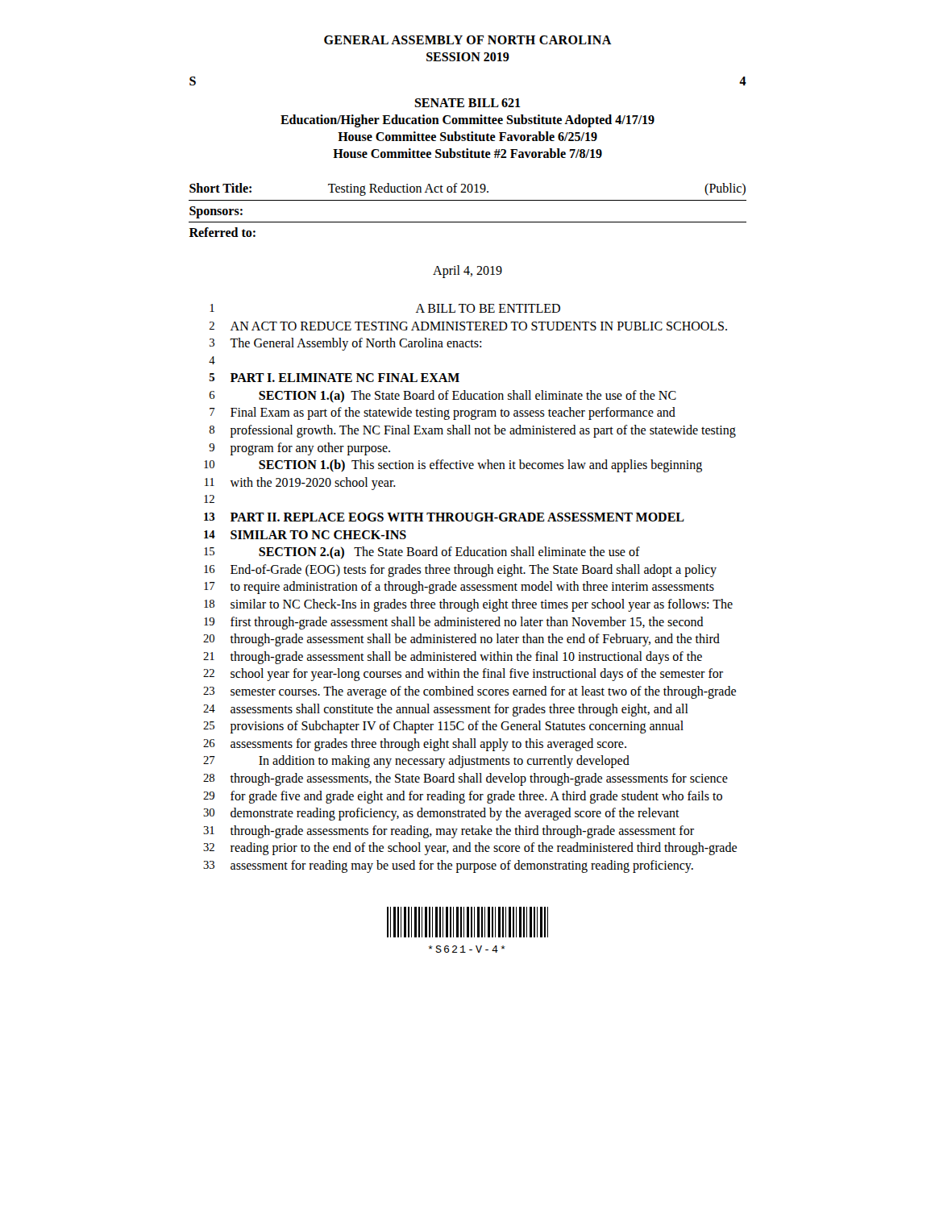GENERAL ASSEMBLY OF NORTH CAROLINA
SESSION 2019
S 4
SENATE BILL 621 Education/Higher Education Committee Substitute Adopted 4/17/19 House Committee Substitute Favorable 6/25/19 House Committee Substitute #2 Favorable 7/8/19
| Short Title: | Testing Reduction Act of 2019. | (Public) |
| Sponsors: | |
| Referred to: | |
April 4, 2019
A BILL TO BE ENTITLED
AN ACT TO REDUCE TESTING ADMINISTERED TO STUDENTS IN PUBLIC SCHOOLS.
The General Assembly of North Carolina enacts:
PART I. ELIMINATE NC FINAL EXAM
SECTION 1.(a) The State Board of Education shall eliminate the use of the NC
Final Exam as part of the statewide testing program to assess teacher performance and
professional growth. The NC Final Exam shall not be administered as part of the statewide testing
program for any other purpose.
SECTION 1.(b) This section is effective when it becomes law and applies beginning
with the 2019-2020 school year.
PART II. REPLACE EOGS WITH THROUGH-GRADE ASSESSMENT MODEL
SIMILAR TO NC CHECK-INS
SECTION 2.(a) The State Board of Education shall eliminate the use of
End-of-Grade (EOG) tests for grades three through eight. The State Board shall adopt a policy
to require administration of a through-grade assessment model with three interim assessments
similar to NC Check-Ins in grades three through eight three times per school year as follows: The
first through-grade assessment shall be administered no later than November 15, the second
through-grade assessment shall be administered no later than the end of February, and the third
through-grade assessment shall be administered within the final 10 instructional days of the
school year for year-long courses and within the final five instructional days of the semester for
semester courses. The average of the combined scores earned for at least two of the through-grade
assessments shall constitute the annual assessment for grades three through eight, and all
provisions of Subchapter IV of Chapter 115C of the General Statutes concerning annual
assessments for grades three through eight shall apply to this averaged score.
In addition to making any necessary adjustments to currently developed
through-grade assessments, the State Board shall develop through-grade assessments for science
for grade five and grade eight and for reading for grade three. A third grade student who fails to
demonstrate reading proficiency, as demonstrated by the averaged score of the relevant
through-grade assessments for reading, may retake the third through-grade assessment for
reading prior to the end of the school year, and the score of the readministered third through-grade
assessment for reading may be used for the purpose of demonstrating reading proficiency.
*S621-V-4*